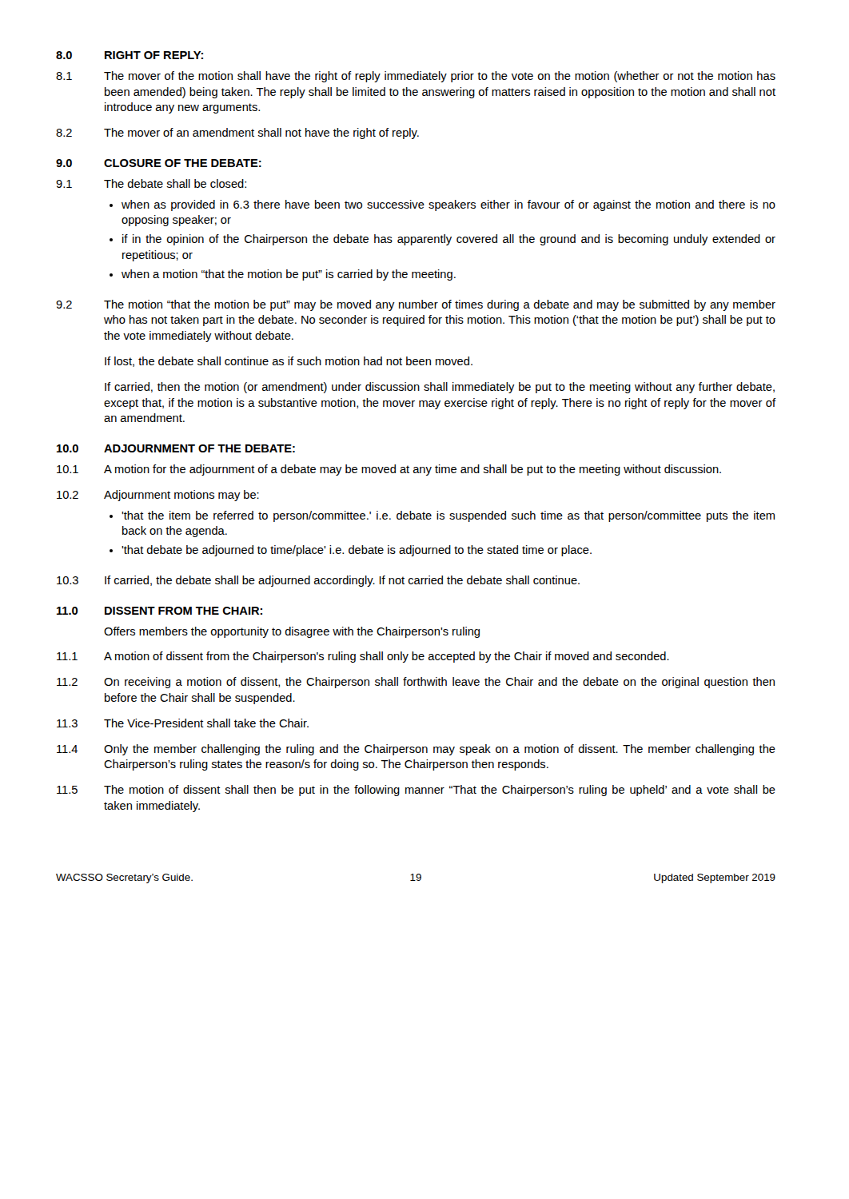8.0 RIGHT OF REPLY:
8.1 The mover of the motion shall have the right of reply immediately prior to the vote on the motion (whether or not the motion has been amended) being taken. The reply shall be limited to the answering of matters raised in opposition to the motion and shall not introduce any new arguments.
8.2 The mover of an amendment shall not have the right of reply.
9.0 CLOSURE OF THE DEBATE:
9.1 The debate shall be closed:
when as provided in 6.3 there have been two successive speakers either in favour of or against the motion and there is no opposing speaker; or
if in the opinion of the Chairperson the debate has apparently covered all the ground and is becoming unduly extended or repetitious; or
when a motion “that the motion be put” is carried by the meeting.
9.2
The motion “that the motion be put” may be moved any number of times during a debate and may be submitted by any member who has not taken part in the debate. No seconder is required for this motion. This motion (‘that the motion be put’) shall be put to the vote immediately without debate.
If lost, the debate shall continue as if such motion had not been moved.
If carried, then the motion (or amendment) under discussion shall immediately be put to the meeting without any further debate, except that, if the motion is a substantive motion, the mover may exercise right of reply. There is no right of reply for the mover of an amendment.
10.0 ADJOURNMENT OF THE DEBATE:
10.1 A motion for the adjournment of a debate may be moved at any time and shall be put to the meeting without discussion.
10.2 Adjournment motions may be:
'that the item be referred to person/committee.' i.e. debate is suspended such time as that person/committee puts the item back on the agenda.
'that debate be adjourned to time/place' i.e. debate is adjourned to the stated time or place.
10.3 If carried, the debate shall be adjourned accordingly. If not carried the debate shall continue.
11.0 DISSENT FROM THE CHAIR:
Offers members the opportunity to disagree with the Chairperson's ruling
11.1 A motion of dissent from the Chairperson's ruling shall only be accepted by the Chair if moved and seconded.
11.2 On receiving a motion of dissent, the Chairperson shall forthwith leave the Chair and the debate on the original question then before the Chair shall be suspended.
11.3 The Vice-President shall take the Chair.
11.4 Only the member challenging the ruling and the Chairperson may speak on a motion of dissent. The member challenging the Chairperson’s ruling states the reason/s for doing so. The Chairperson then responds.
11.5 The motion of dissent shall then be put in the following manner “That the Chairperson’s ruling be upheld’ and a vote shall be taken immediately.
WACSSO Secretary’s Guide.
19
Updated September 2019